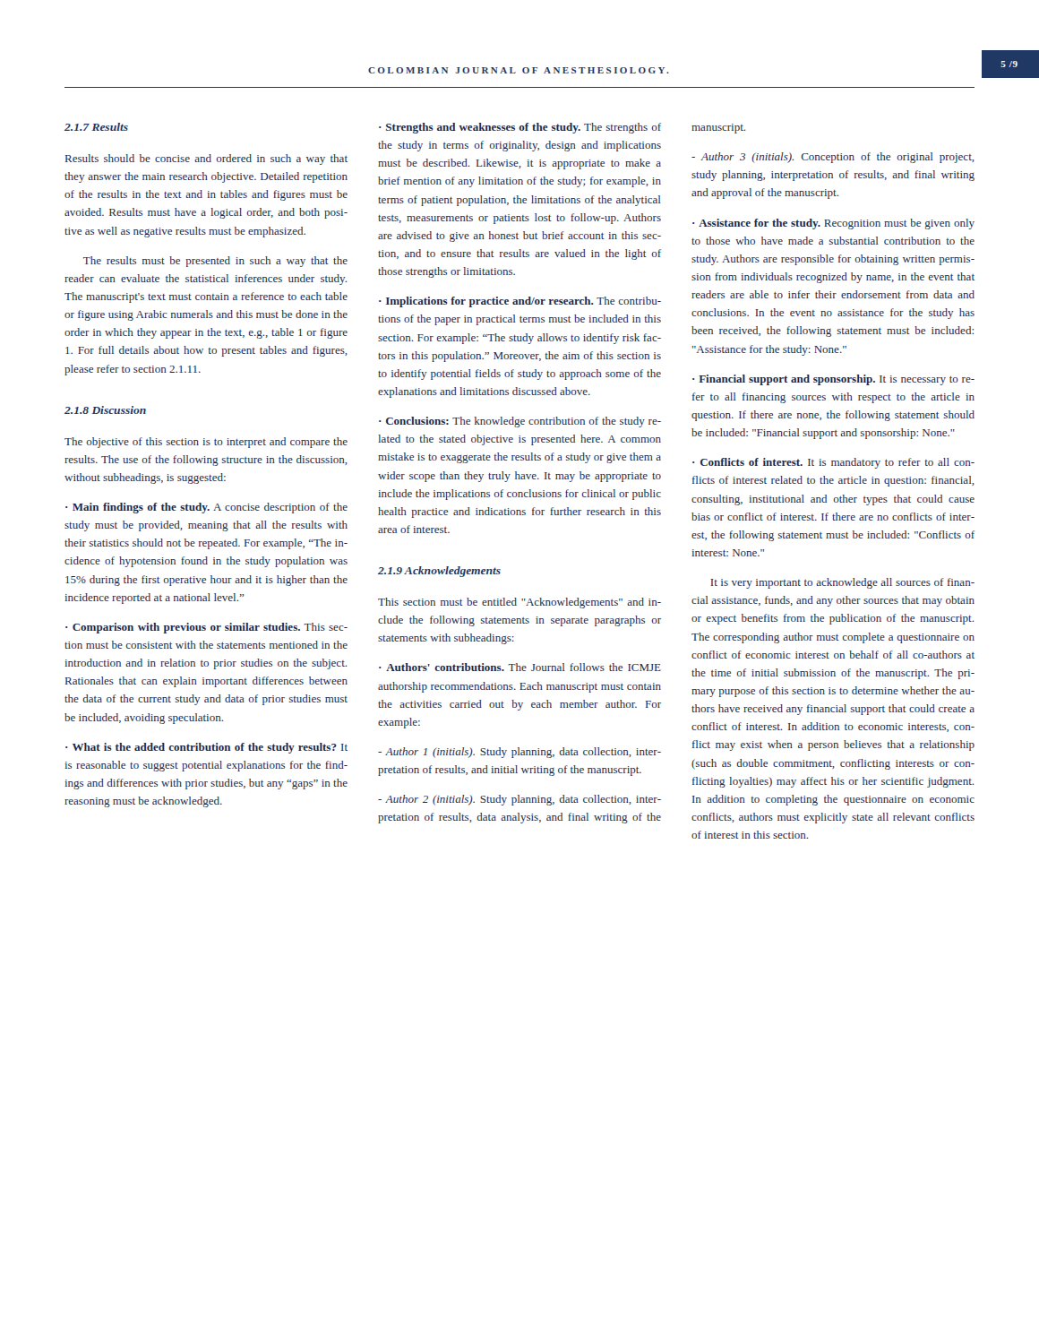5 /9
Colombian Journal of Anesthesiology.
2.1.7 Results
Results should be concise and ordered in such a way that they answer the main research objective. Detailed repetition of the results in the text and in tables and figures must be avoided. Results must have a logical order, and both positive as well as negative results must be emphasized.
The results must be presented in such a way that the reader can evaluate the statistical inferences under study. The manuscript's text must contain a reference to each table or figure using Arabic numerals and this must be done in the order in which they appear in the text, e.g., table 1 or figure 1. For full details about how to present tables and figures, please refer to section 2.1.11.
2.1.8 Discussion
The objective of this section is to interpret and compare the results. The use of the following structure in the discussion, without subheadings, is suggested:
· Main findings of the study. A concise description of the study must be provided, meaning that all the results with their statistics should not be repeated. For example, “The incidence of hypotension found in the study population was 15% during the first operative hour and it is higher than the incidence reported at a national level.”
· Comparison with previous or similar studies. This section must be consistent with the statements mentioned in the introduction and in relation to prior studies on the subject. Rationales that can explain important differences between the data of the current study and data of prior studies must be included, avoiding speculation.
· What is the added contribution of the study results? It is reasonable to suggest potential explanations for the findings and differences with prior studies, but any “gaps” in the reasoning must be acknowledged.
· Strengths and weaknesses of the study. The strengths of the study in terms of originality, design and implications must be described. Likewise, it is appropriate to make a brief mention of any limitation of the study; for example, in terms of patient population, the limitations of the analytical tests, measurements or patients lost to follow-up. Authors are advised to give an honest but brief account in this section, and to ensure that results are valued in the light of those strengths or limitations.
· Implications for practice and/or research. The contributions of the paper in practical terms must be included in this section. For example: “The study allows to identify risk factors in this population.” Moreover, the aim of this section is to identify potential fields of study to approach some of the explanations and limitations discussed above.
· Conclusions: The knowledge contribution of the study related to the stated objective is presented here. A common mistake is to exaggerate the results of a study or give them a wider scope than they truly have. It may be appropriate to include the implications of conclusions for clinical or public health practice and indications for further research in this area of interest.
2.1.9 Acknowledgements
This section must be entitled "Acknowledgements" and include the following statements in separate paragraphs or statements with subheadings:
· Authors' contributions. The Journal follows the ICMJE authorship recommendations. Each manuscript must contain the activities carried out by each member author. For example:
- Author 1 (initials). Study planning, data collection, interpretation of results, and initial writing of the manuscript.
- Author 2 (initials). Study planning, data collection, interpretation of results, data analysis, and final writing of the manuscript.
- Author 3 (initials). Conception of the original project, study planning, interpretation of results, and final writing and approval of the manuscript.
· Assistance for the study. Recognition must be given only to those who have made a substantial contribution to the study. Authors are responsible for obtaining written permission from individuals recognized by name, in the event that readers are able to infer their endorsement from data and conclusions. In the event no assistance for the study has been received, the following statement must be included: "Assistance for the study: None."
· Financial support and sponsorship. It is necessary to refer to all financing sources with respect to the article in question. If there are none, the following statement should be included: "Financial support and sponsorship: None."
· Conflicts of interest. It is mandatory to refer to all conflicts of interest related to the article in question: financial, consulting, institutional and other types that could cause bias or conflict of interest. If there are no conflicts of interest, the following statement must be included: "Conflicts of interest: None."
It is very important to acknowledge all sources of financial assistance, funds, and any other sources that may obtain or expect benefits from the publication of the manuscript. The corresponding author must complete a questionnaire on conflict of economic interest on behalf of all co-authors at the time of initial submission of the manuscript. The primary purpose of this section is to determine whether the authors have received any financial support that could create a conflict of interest. In addition to economic interests, conflict may exist when a person believes that a relationship (such as double commitment, conflicting interests or conflicting loyalties) may affect his or her scientific judgment. In addition to completing the questionnaire on economic conflicts, authors must explicitly state all relevant conflicts of interest in this section.